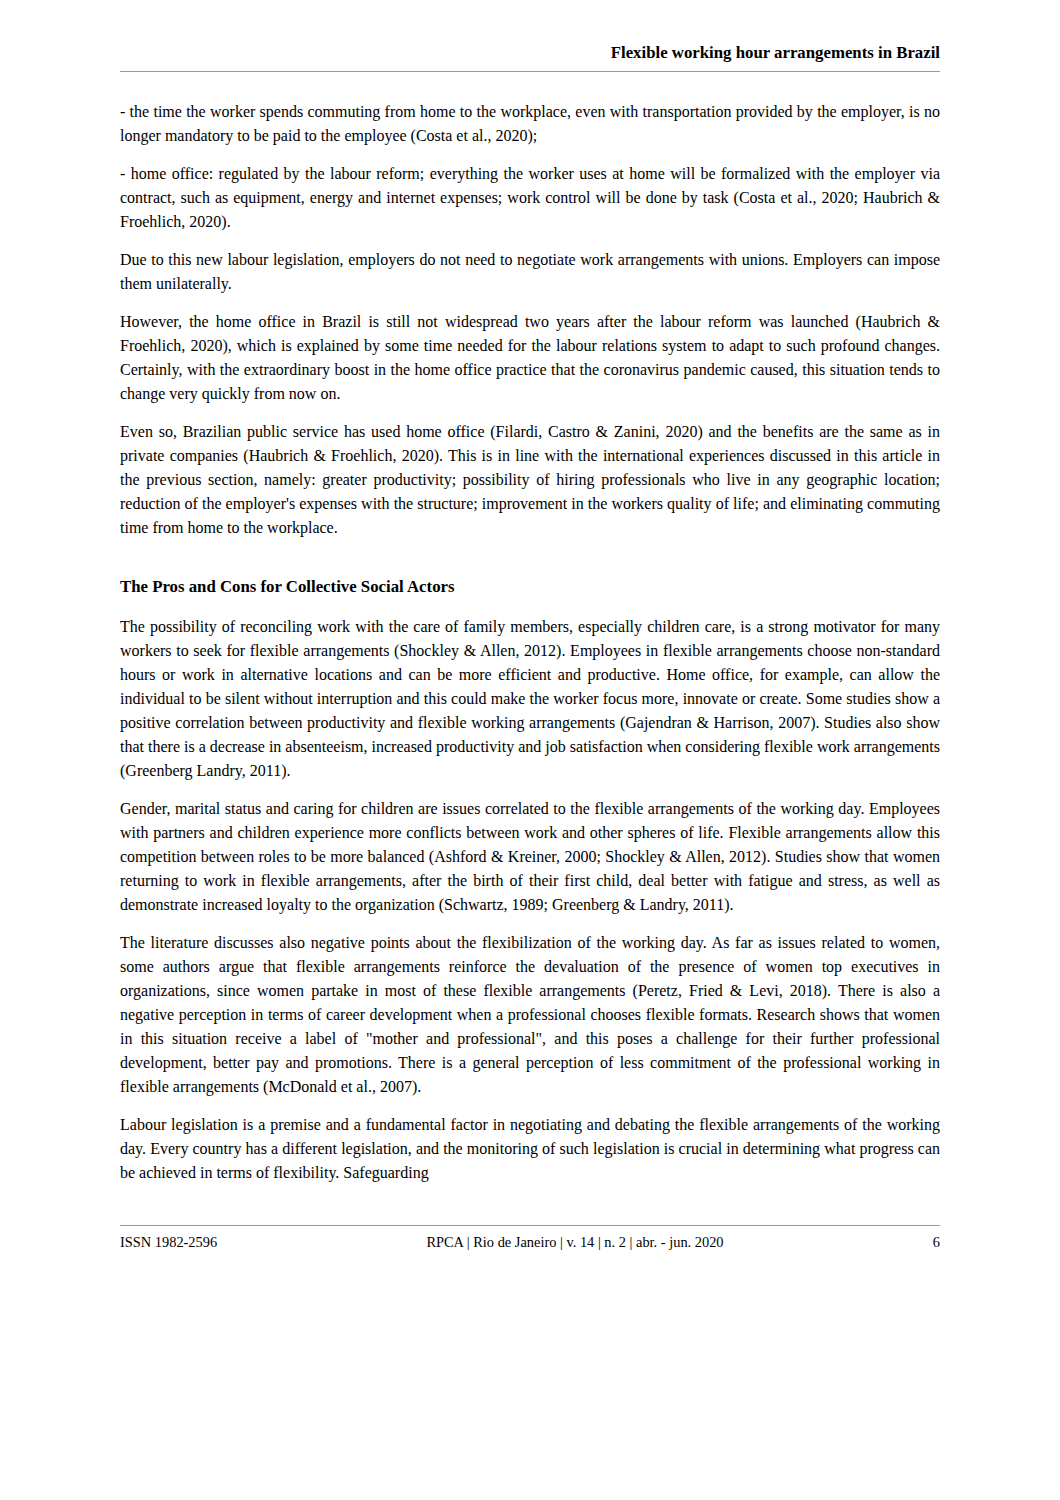Flexible working hour arrangements in Brazil
- the time the worker spends commuting from home to the workplace, even with transportation provided by the employer, is no longer mandatory to be paid to the employee (Costa et al., 2020);
- home office: regulated by the labour reform; everything the worker uses at home will be formalized with the employer via contract, such as equipment, energy and internet expenses; work control will be done by task (Costa et al., 2020; Haubrich & Froehlich, 2020).
Due to this new labour legislation, employers do not need to negotiate work arrangements with unions. Employers can impose them unilaterally.
However, the home office in Brazil is still not widespread two years after the labour reform was launched (Haubrich & Froehlich, 2020), which is explained by some time needed for the labour relations system to adapt to such profound changes. Certainly, with the extraordinary boost in the home office practice that the coronavirus pandemic caused, this situation tends to change very quickly from now on.
Even so, Brazilian public service has used home office (Filardi, Castro & Zanini, 2020) and the benefits are the same as in private companies (Haubrich & Froehlich, 2020). This is in line with the international experiences discussed in this article in the previous section, namely: greater productivity; possibility of hiring professionals who live in any geographic location; reduction of the employer's expenses with the structure; improvement in the workers quality of life; and eliminating commuting time from home to the workplace.
The Pros and Cons for Collective Social Actors
The possibility of reconciling work with the care of family members, especially children care, is a strong motivator for many workers to seek for flexible arrangements (Shockley & Allen, 2012). Employees in flexible arrangements choose non-standard hours or work in alternative locations and can be more efficient and productive. Home office, for example, can allow the individual to be silent without interruption and this could make the worker focus more, innovate or create. Some studies show a positive correlation between productivity and flexible working arrangements (Gajendran & Harrison, 2007). Studies also show that there is a decrease in absenteeism, increased productivity and job satisfaction when considering flexible work arrangements (Greenberg Landry, 2011).
Gender, marital status and caring for children are issues correlated to the flexible arrangements of the working day. Employees with partners and children experience more conflicts between work and other spheres of life. Flexible arrangements allow this competition between roles to be more balanced (Ashford & Kreiner, 2000; Shockley & Allen, 2012). Studies show that women returning to work in flexible arrangements, after the birth of their first child, deal better with fatigue and stress, as well as demonstrate increased loyalty to the organization (Schwartz, 1989; Greenberg & Landry, 2011).
The literature discusses also negative points about the flexibilization of the working day. As far as issues related to women, some authors argue that flexible arrangements reinforce the devaluation of the presence of women top executives in organizations, since women partake in most of these flexible arrangements (Peretz, Fried & Levi, 2018). There is also a negative perception in terms of career development when a professional chooses flexible formats. Research shows that women in this situation receive a label of "mother and professional", and this poses a challenge for their further professional development, better pay and promotions. There is a general perception of less commitment of the professional working in flexible arrangements (McDonald et al., 2007).
Labour legislation is a premise and a fundamental factor in negotiating and debating the flexible arrangements of the working day. Every country has a different legislation, and the monitoring of such legislation is crucial in determining what progress can be achieved in terms of flexibility. Safeguarding
ISSN 1982-2596
RPCA | Rio de Janeiro | v. 14 | n. 2 | abr. - jun. 2020
6